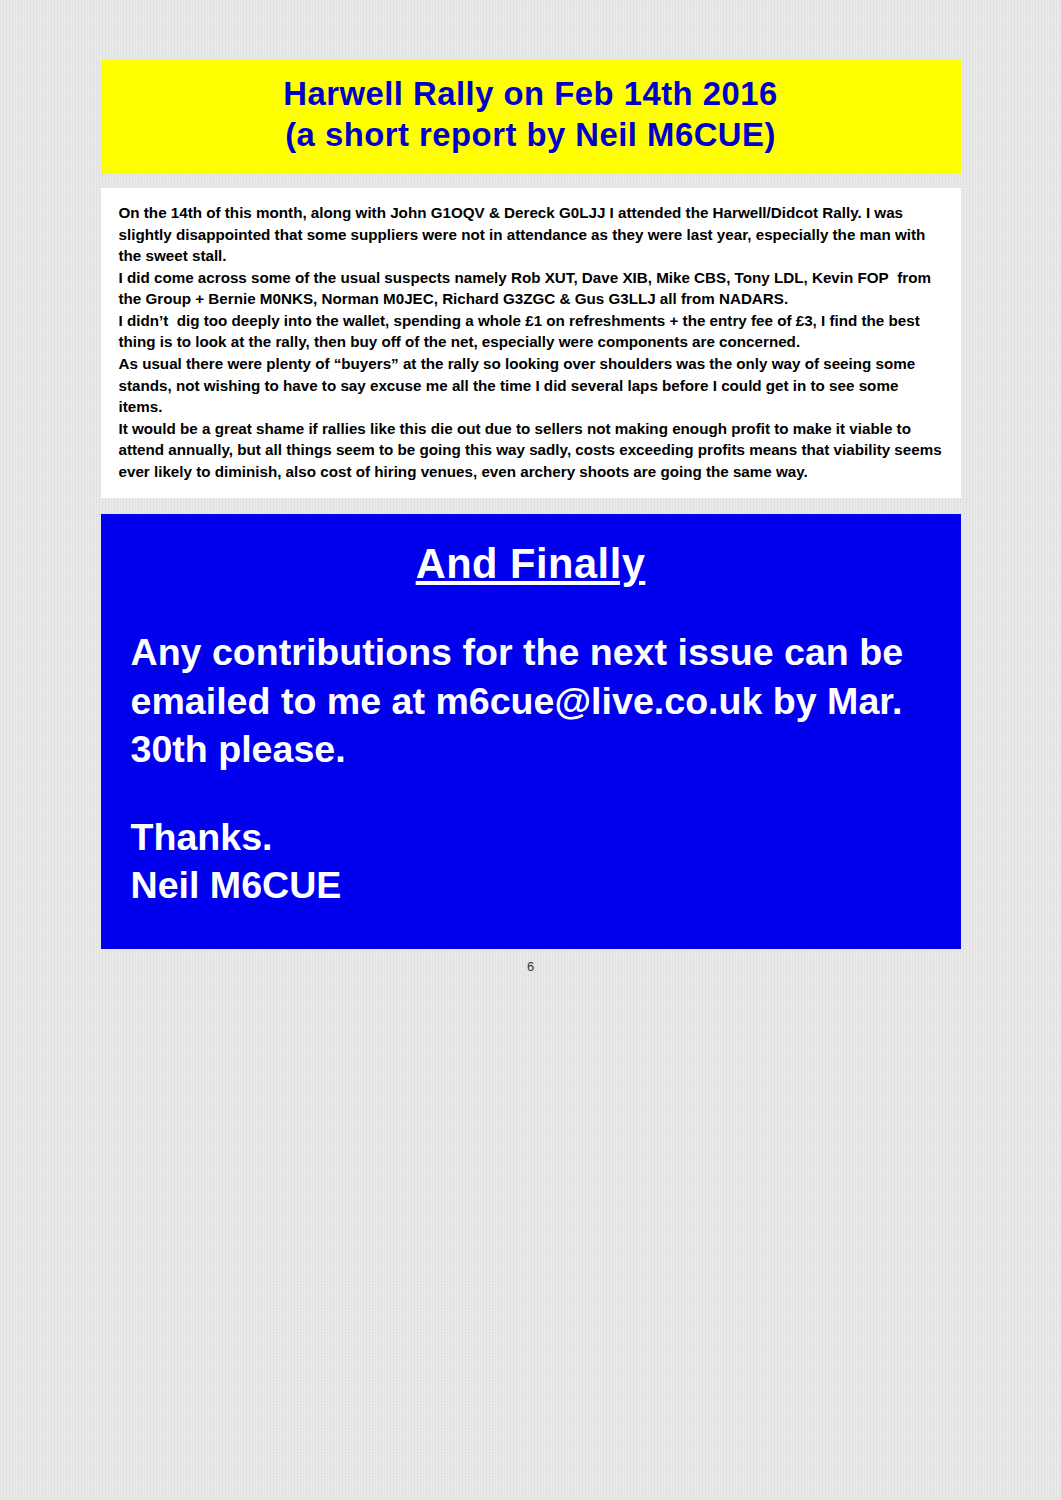Harwell Rally on Feb 14th 2016
(a short report by Neil M6CUE)
On the 14th of this month, along with John G1OQV & Dereck G0LJJ I attended the Harwell/Didcot Rally. I was slightly disappointed that some suppliers were not in attendance as they were last year, especially the man with the sweet stall.
I did come across some of the usual suspects namely Rob XUT, Dave XIB, Mike CBS, Tony LDL, Kevin FOP from the Group + Bernie M0NKS, Norman M0JEC, Richard G3ZGC & Gus G3LLJ all from NADARS.
I didn’t dig too deeply into the wallet, spending a whole £1 on refreshments + the entry fee of £3, I find the best thing is to look at the rally, then buy off of the net, especially were components are concerned.
As usual there were plenty of “buyers” at the rally so looking over shoulders was the only way of seeing some stands, not wishing to have to say excuse me all the time I did several laps before I could get in to see some items.
It would be a great shame if rallies like this die out due to sellers not making enough profit to make it viable to attend annually, but all things seem to be going this way sadly, costs exceeding profits means that viability seems ever likely to diminish, also cost of hiring venues, even archery shoots are going the same way.
And Finally
Any contributions for the next issue can be emailed to me at m6cue@live.co.uk by Mar. 30th please.
Thanks.
Neil M6CUE
6